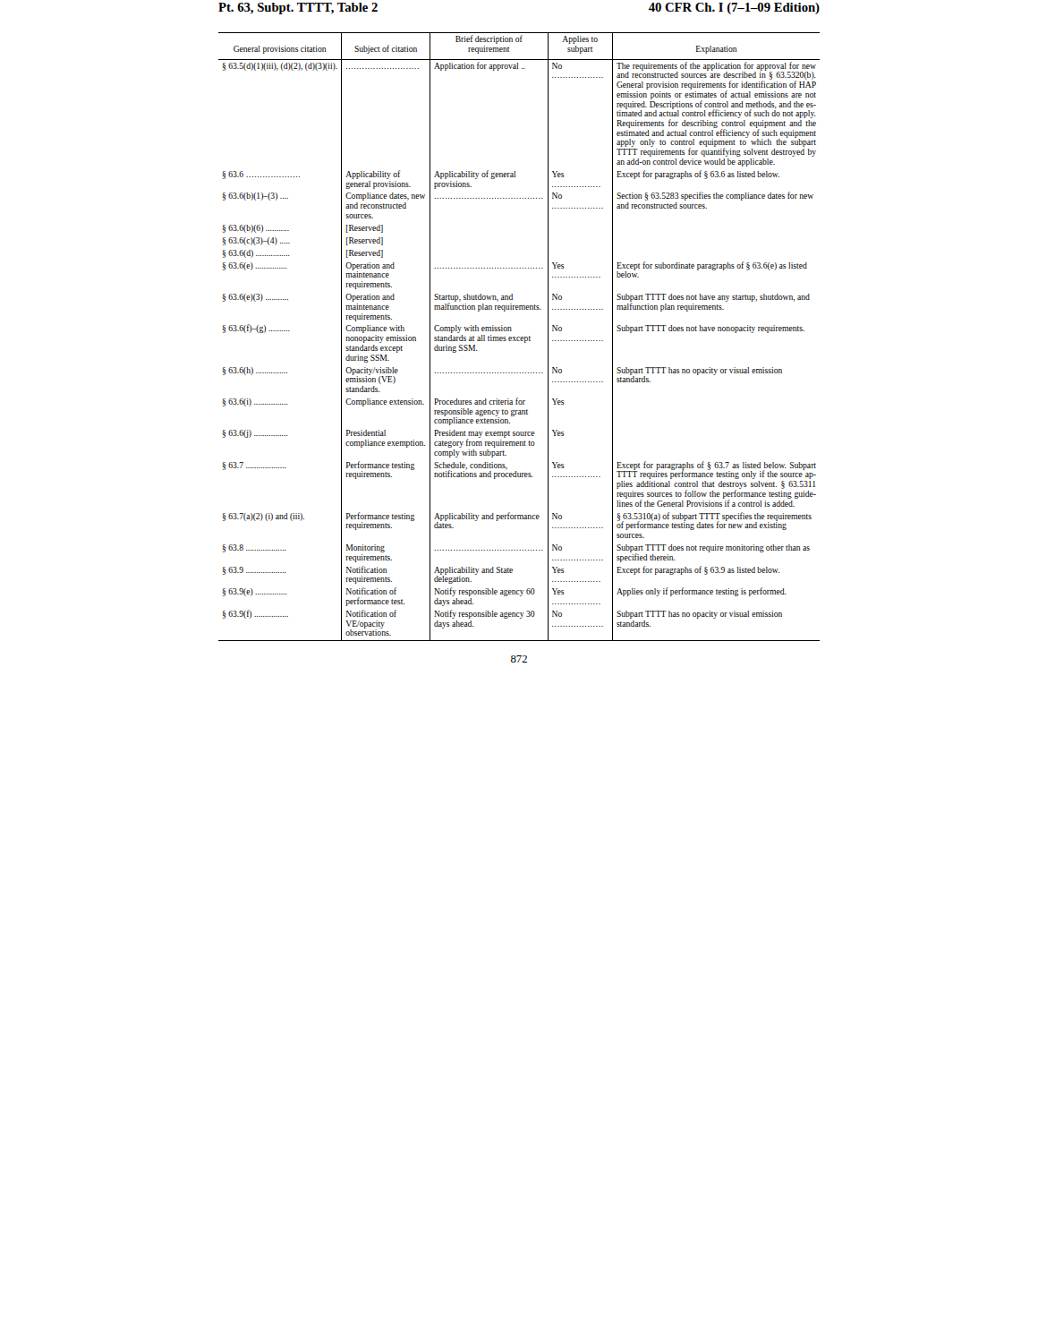Pt. 63, Subpt. TTTT, Table 2
40 CFR Ch. I (7–1–09 Edition)
| General provisions citation | Subject of citation | Brief description of requirement | Applies to subpart | Explanation |
| --- | --- | --- | --- | --- |
| § 63.5(d)(1)(iii), (d)(2), (d)(3)(ii). | | Application for approval .. | No | The requirements of the application for approval for new and reconstructed sources are described in § 63.5320(b). General provision requirements for identification of HAP emission points or estimates of actual emissions are not required. Descriptions of control and methods, and the estimated and actual control efficiency of such do not apply. Requirements for describing control equipment and the estimated and actual control efficiency of such equipment apply only to control equipment to which the subpart TTTT requirements for quantifying solvent destroyed by an add-on control device would be applicable. |
| § 63.6 | Applicability of general provisions. | Applicability of general provisions. | Yes | Except for paragraphs of § 63.6 as listed below. |
| § 63.6(b)(1)–(3) .... | Compliance dates, new and reconstructed sources. | | No | Section § 63.5283 specifies the compliance dates for new and reconstructed sources. |
| § 63.6(b)(6) ........... | [Reserved] | | | |
| § 63.6(c)(3)–(4) ..... | [Reserved] | | | |
| § 63.6(d) ................ | [Reserved] | | | |
| § 63.6(e) ............... | Operation and maintenance requirements. | | Yes | Except for subordinate paragraphs of § 63.6(e) as listed below. |
| § 63.6(e)(3) ........... | Operation and maintenance requirements. | Startup, shutdown, and malfunction plan requirements. | No | Subpart TTTT does not have any startup, shutdown, and malfunction plan requirements. |
| § 63.6(f)–(g) .......... | Compliance with nonopacity emission standards except during SSM. | Comply with emission standards at all times except during SSM. | No | Subpart TTTT does not have nonopacity requirements. |
| § 63.6(h) ............... | Opacity/visible emission (VE) standards. | | No | Subpart TTTT has no opacity or visual emission standards. |
| § 63.6(i) ................ | Compliance extension. | Procedures and criteria for responsible agency to grant compliance extension. | Yes | |
| § 63.6(j) ................ | Presidential compliance exemption. | President may exempt source category from requirement to comply with subpart. | Yes | |
| § 63.7 ................... | Performance testing requirements. | Schedule, conditions, notifications and procedures. | Yes | Except for paragraphs of § 63.7 as listed below. Subpart TTTT requires performance testing only if the source applies additional control that destroys solvent. § 63.5311 requires sources to follow the performance testing guidelines of the General Provisions if a control is added. |
| § 63.7(a)(2) (i) and (iii). | Performance testing requirements. | Applicability and performance dates. | No | § 63.5310(a) of subpart TTTT specifies the requirements of performance testing dates for new and existing sources. |
| § 63.8 ................... | Monitoring requirements. | | No | Subpart TTTT does not require monitoring other than as specified therein. |
| § 63.9 ................... | Notification requirements. | Applicability and State delegation. | Yes | Except for paragraphs of § 63.9 as listed below. |
| § 63.9(e) ............... | Notification of performance test. | Notify responsible agency 60 days ahead. | Yes | Applies only if performance testing is performed. |
| § 63.9(f) ................ | Notification of VE/opacity observations. | Notify responsible agency 30 days ahead. | No | Subpart TTTT has no opacity or visual emission standards. |
872